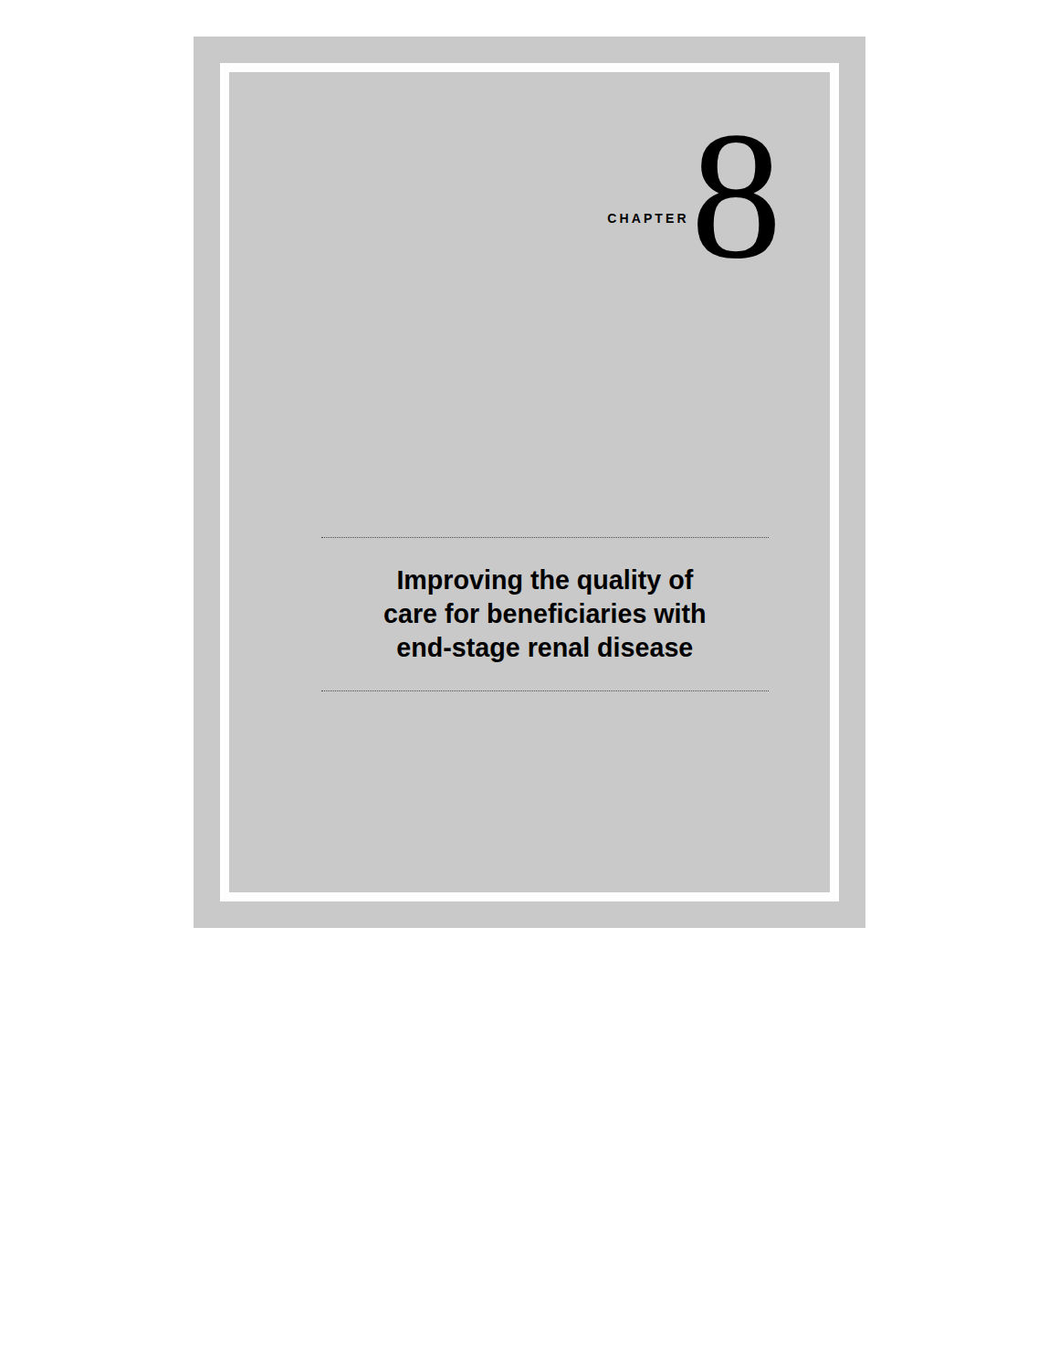Chapter
8
Improving the quality of
care for beneficiaries with
end-stage renal disease